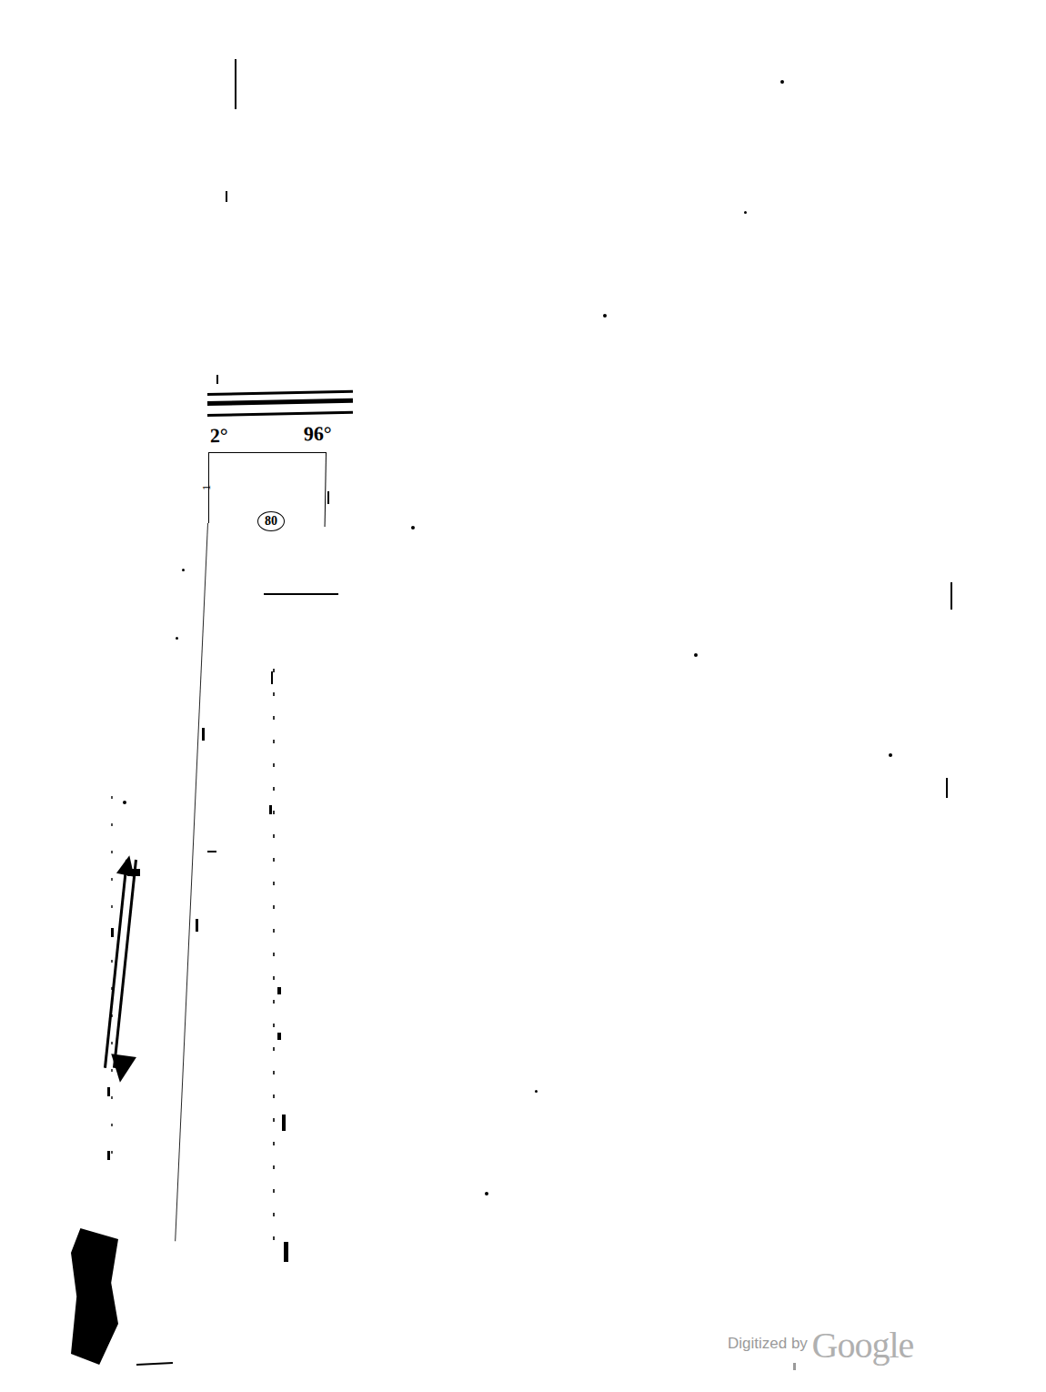2°
96°
1
80
Digitized by Google